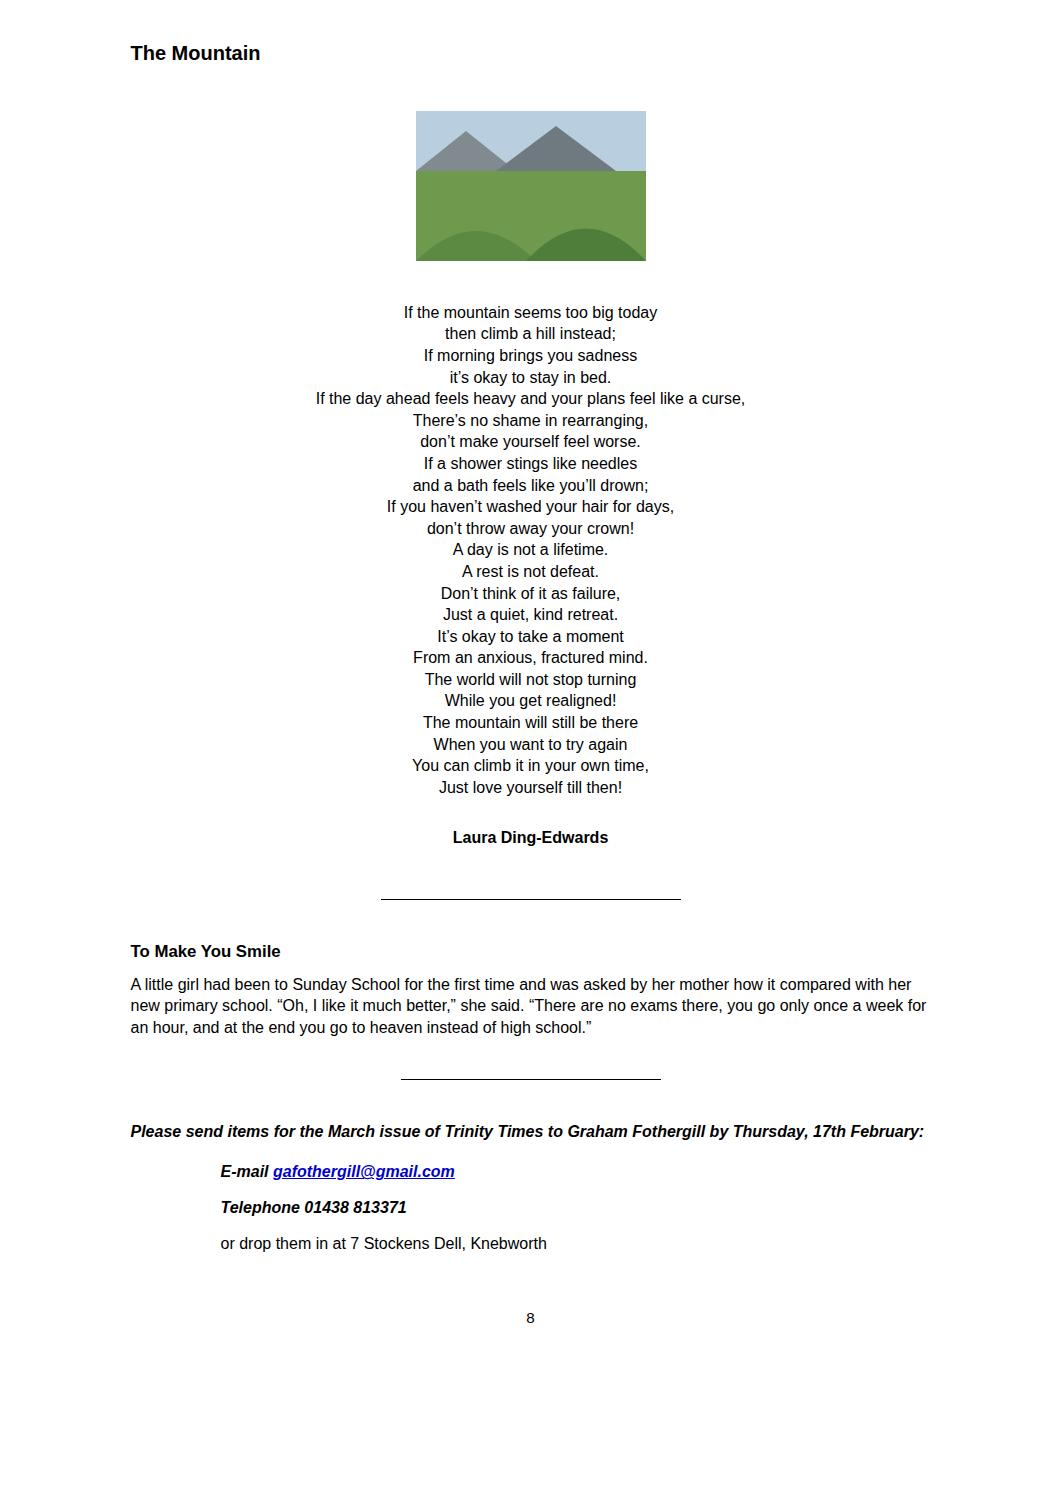The Mountain
If the mountain seems too big today
then climb a hill instead;
If morning brings you sadness
it’s okay to stay in bed.
If the day ahead feels heavy and your plans feel like a curse,
There’s no shame in rearranging,
don’t make yourself feel worse.
If a shower stings like needles
and a bath feels like you’ll drown;
If you haven’t washed your hair for days,
don’t throw away your crown!
A day is not a lifetime.
A rest is not defeat.
Don’t think of it as failure,
Just a quiet, kind retreat.
It’s okay to take a moment
From an anxious, fractured mind.
The world will not stop turning
While you get realigned!
The mountain will still be there
When you want to try again
You can climb it in your own time,
Just love yourself till then!
Laura Ding-Edwards
To Make You Smile
A little girl had been to Sunday School for the first time and was asked by her mother how it compared with her new primary school. “Oh, I like it much better,” she said. “There are no exams there, you go only once a week for an hour, and at the end you go to heaven instead of high school.”
Please send items for the March issue of Trinity Times to Graham Fothergill by Thursday, 17th February:
E-mail gafothergill@gmail.com
Telephone 01438 813371
or drop them in at 7 Stockens Dell, Knebworth
8